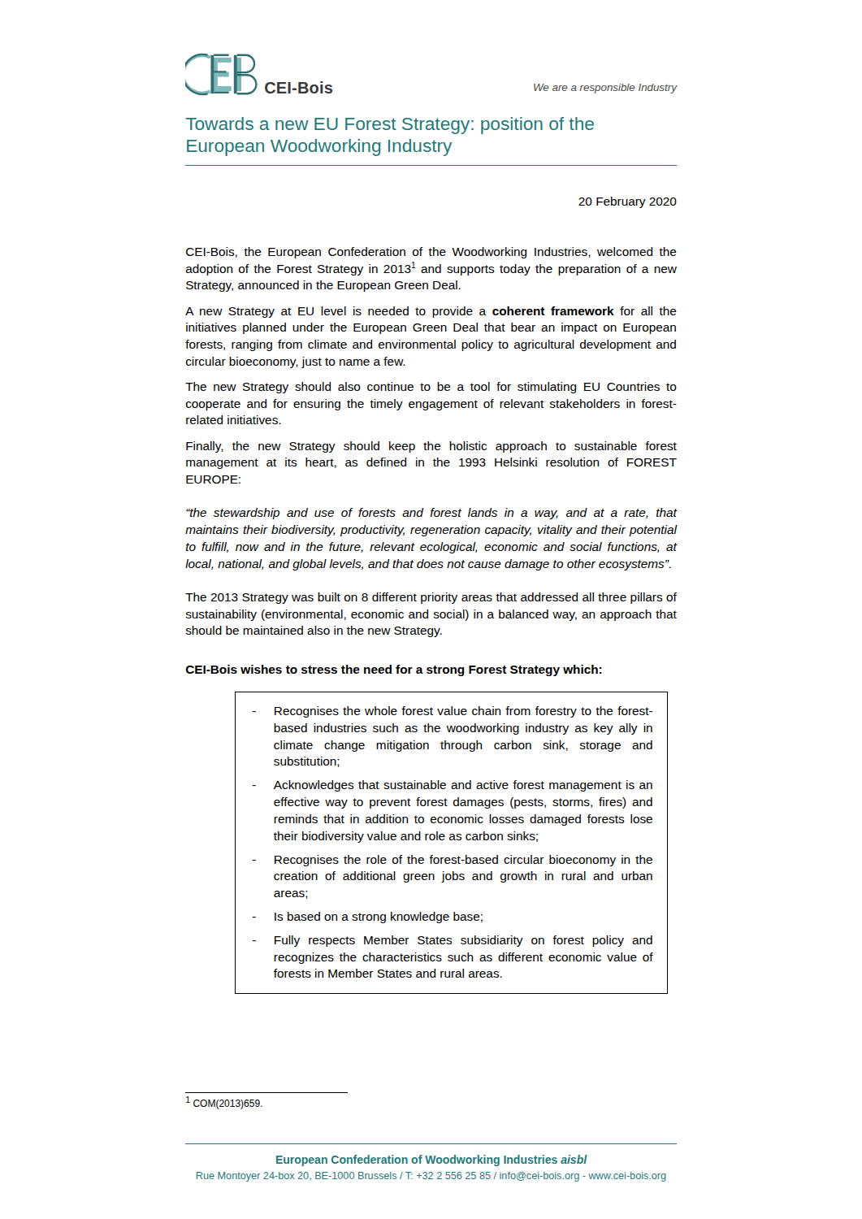CEI-Bois
We are a responsible Industry
Towards a new EU Forest Strategy: position of the European Woodworking Industry
20 February 2020
CEI-Bois, the European Confederation of the Woodworking Industries, welcomed the adoption of the Forest Strategy in 20131 and supports today the preparation of a new Strategy, announced in the European Green Deal.
A new Strategy at EU level is needed to provide a coherent framework for all the initiatives planned under the European Green Deal that bear an impact on European forests, ranging from climate and environmental policy to agricultural development and circular bioeconomy, just to name a few.
The new Strategy should also continue to be a tool for stimulating EU Countries to cooperate and for ensuring the timely engagement of relevant stakeholders in forest-related initiatives.
Finally, the new Strategy should keep the holistic approach to sustainable forest management at its heart, as defined in the 1993 Helsinki resolution of FOREST EUROPE:
“the stewardship and use of forests and forest lands in a way, and at a rate, that maintains their biodiversity, productivity, regeneration capacity, vitality and their potential to fulfill, now and in the future, relevant ecological, economic and social functions, at local, national, and global levels, and that does not cause damage to other ecosystems”.
The 2013 Strategy was built on 8 different priority areas that addressed all three pillars of sustainability (environmental, economic and social) in a balanced way, an approach that should be maintained also in the new Strategy.
CEI-Bois wishes to stress the need for a strong Forest Strategy which:
Recognises the whole forest value chain from forestry to the forest-based industries such as the woodworking industry as key ally in climate change mitigation through carbon sink, storage and substitution;
Acknowledges that sustainable and active forest management is an effective way to prevent forest damages (pests, storms, fires) and reminds that in addition to economic losses damaged forests lose their biodiversity value and role as carbon sinks;
Recognises the role of the forest-based circular bioeconomy in the creation of additional green jobs and growth in rural and urban areas;
Is based on a strong knowledge base;
Fully respects Member States subsidiarity on forest policy and recognizes the characteristics such as different economic value of forests in Member States and rural areas.
1 COM(2013)659.
European Confederation of Woodworking Industries aisbl
Rue Montoyer 24-box 20, BE-1000 Brussels / T: +32 2 556 25 85 / info@cei-bois.org - www.cei-bois.org